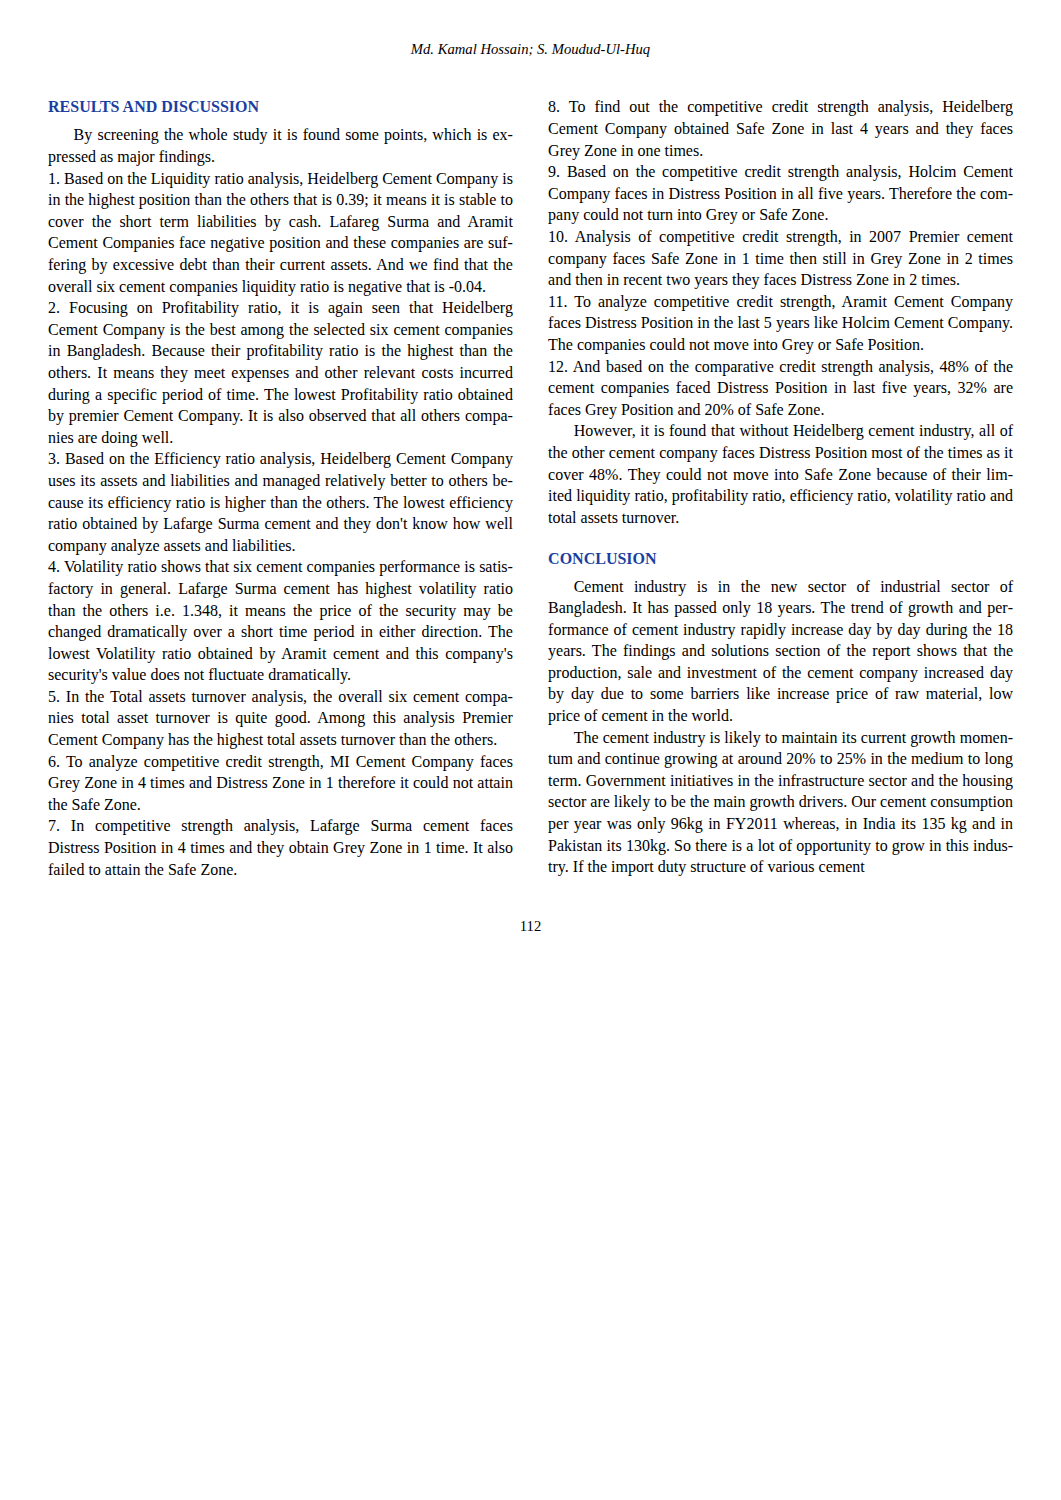Md. Kamal Hossain; S. Moudud-Ul-Huq
RESULTS AND DISCUSSION
By screening the whole study it is found some points, which is expressed as major findings.
1. Based on the Liquidity ratio analysis, Heidelberg Cement Company is in the highest position than the others that is 0.39; it means it is stable to cover the short term liabilities by cash. Lafareg Surma and Aramit Cement Companies face negative position and these companies are suffering by excessive debt than their current assets. And we find that the overall six cement companies liquidity ratio is negative that is -0.04.
2. Focusing on Profitability ratio, it is again seen that Heidelberg Cement Company is the best among the selected six cement companies in Bangladesh. Because their profitability ratio is the highest than the others. It means they meet expenses and other relevant costs incurred during a specific period of time. The lowest Profitability ratio obtained by premier Cement Company. It is also observed that all others companies are doing well.
3. Based on the Efficiency ratio analysis, Heidelberg Cement Company uses its assets and liabilities and managed relatively better to others because its efficiency ratio is higher than the others. The lowest efficiency ratio obtained by Lafarge Surma cement and they don't know how well company analyze assets and liabilities.
4. Volatility ratio shows that six cement companies performance is satisfactory in general. Lafarge Surma cement has highest volatility ratio than the others i.e. 1.348, it means the price of the security may be changed dramatically over a short time period in either direction. The lowest Volatility ratio obtained by Aramit cement and this company's security's value does not fluctuate dramatically.
5. In the Total assets turnover analysis, the overall six cement companies total asset turnover is quite good. Among this analysis Premier Cement Company has the highest total assets turnover than the others.
6. To analyze competitive credit strength, MI Cement Company faces Grey Zone in 4 times and Distress Zone in 1 therefore it could not attain the Safe Zone.
7. In competitive strength analysis, Lafarge Surma cement faces Distress Position in 4 times and they obtain Grey Zone in 1 time. It also failed to attain the Safe Zone.
8. To find out the competitive credit strength analysis, Heidelberg Cement Company obtained Safe Zone in last 4 years and they faces Grey Zone in one times.
9. Based on the competitive credit strength analysis, Holcim Cement Company faces in Distress Position in all five years. Therefore the company could not turn into Grey or Safe Zone.
10. Analysis of competitive credit strength, in 2007 Premier cement company faces Safe Zone in 1 time then still in Grey Zone in 2 times and then in recent two years they faces Distress Zone in 2 times.
11. To analyze competitive credit strength, Aramit Cement Company faces Distress Position in the last 5 years like Holcim Cement Company. The companies could not move into Grey or Safe Position.
12. And based on the comparative credit strength analysis, 48% of the cement companies faced Distress Position in last five years, 32% are faces Grey Position and 20% of Safe Zone.
However, it is found that without Heidelberg cement industry, all of the other cement company faces Distress Position most of the times as it cover 48%. They could not move into Safe Zone because of their limited liquidity ratio, profitability ratio, efficiency ratio, volatility ratio and total assets turnover.
CONCLUSION
Cement industry is in the new sector of industrial sector of Bangladesh. It has passed only 18 years. The trend of growth and performance of cement industry rapidly increase day by day during the 18 years. The findings and solutions section of the report shows that the production, sale and investment of the cement company increased day by day due to some barriers like increase price of raw material, low price of cement in the world.
The cement industry is likely to maintain its current growth momentum and continue growing at around 20% to 25% in the medium to long term. Government initiatives in the infrastructure sector and the housing sector are likely to be the main growth drivers. Our cement consumption per year was only 96kg in FY2011 whereas, in India its 135 kg and in Pakistan its 130kg. So there is a lot of opportunity to grow in this industry. If the import duty structure of various cement
112